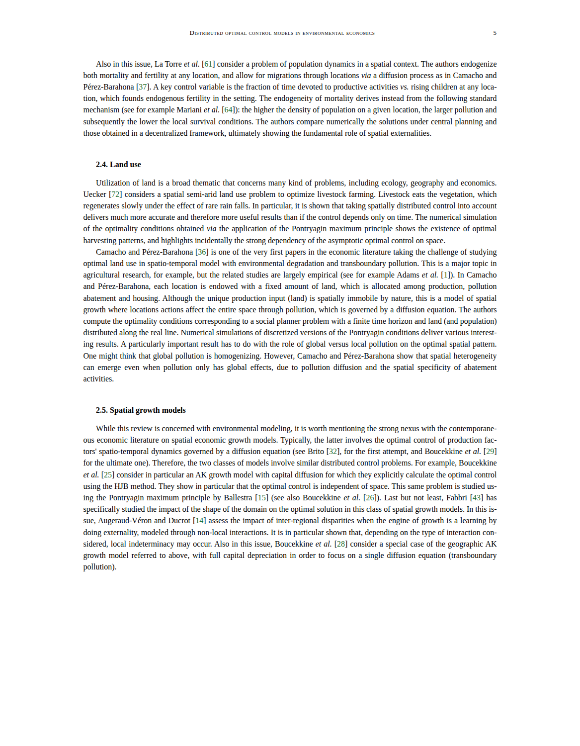Distributed optimal control models in environmental economics 5
Also in this issue, La Torre et al. [61] consider a problem of population dynamics in a spatial context. The authors endogenize both mortality and fertility at any location, and allow for migrations through locations via a diffusion process as in Camacho and Pérez-Barahona [37]. A key control variable is the fraction of time devoted to productive activities vs. rising children at any location, which founds endogenous fertility in the setting. The endogeneity of mortality derives instead from the following standard mechanism (see for example Mariani et al. [64]): the higher the density of population on a given location, the larger pollution and subsequently the lower the local survival conditions. The authors compare numerically the solutions under central planning and those obtained in a decentralized framework, ultimately showing the fundamental role of spatial externalities.
2.4. Land use
Utilization of land is a broad thematic that concerns many kind of problems, including ecology, geography and economics. Uecker [72] considers a spatial semi-arid land use problem to optimize livestock farming. Livestock eats the vegetation, which regenerates slowly under the effect of rare rain falls. In particular, it is shown that taking spatially distributed control into account delivers much more accurate and therefore more useful results than if the control depends only on time. The numerical simulation of the optimality conditions obtained via the application of the Pontryagin maximum principle shows the existence of optimal harvesting patterns, and highlights incidentally the strong dependency of the asymptotic optimal control on space.
Camacho and Pérez-Barahona [36] is one of the very first papers in the economic literature taking the challenge of studying optimal land use in spatio-temporal model with environmental degradation and transboundary pollution. This is a major topic in agricultural research, for example, but the related studies are largely empirical (see for example Adams et al. [1]). In Camacho and Pérez-Barahona, each location is endowed with a fixed amount of land, which is allocated among production, pollution abatement and housing. Although the unique production input (land) is spatially immobile by nature, this is a model of spatial growth where locations actions affect the entire space through pollution, which is governed by a diffusion equation. The authors compute the optimality conditions corresponding to a social planner problem with a finite time horizon and land (and population) distributed along the real line. Numerical simulations of discretized versions of the Pontryagin conditions deliver various interesting results. A particularly important result has to do with the role of global versus local pollution on the optimal spatial pattern. One might think that global pollution is homogenizing. However, Camacho and Pérez-Barahona show that spatial heterogeneity can emerge even when pollution only has global effects, due to pollution diffusion and the spatial specificity of abatement activities.
2.5. Spatial growth models
While this review is concerned with environmental modeling, it is worth mentioning the strong nexus with the contemporaneous economic literature on spatial economic growth models. Typically, the latter involves the optimal control of production factors' spatio-temporal dynamics governed by a diffusion equation (see Brito [32], for the first attempt, and Boucekkine et al. [29] for the ultimate one). Therefore, the two classes of models involve similar distributed control problems. For example, Boucekkine et al. [25] consider in particular an AK growth model with capital diffusion for which they explicitly calculate the optimal control using the HJB method. They show in particular that the optimal control is independent of space. This same problem is studied using the Pontryagin maximum principle by Ballestra [15] (see also Boucekkine et al. [26]). Last but not least, Fabbri [43] has specifically studied the impact of the shape of the domain on the optimal solution in this class of spatial growth models. In this issue, Augeraud-Véron and Ducrot [14] assess the impact of inter-regional disparities when the engine of growth is a learning by doing externality, modeled through non-local interactions. It is in particular shown that, depending on the type of interaction considered, local indeterminacy may occur. Also in this issue, Boucekkine et al. [28] consider a special case of the geographic AK growth model referred to above, with full capital depreciation in order to focus on a single diffusion equation (transboundary pollution).